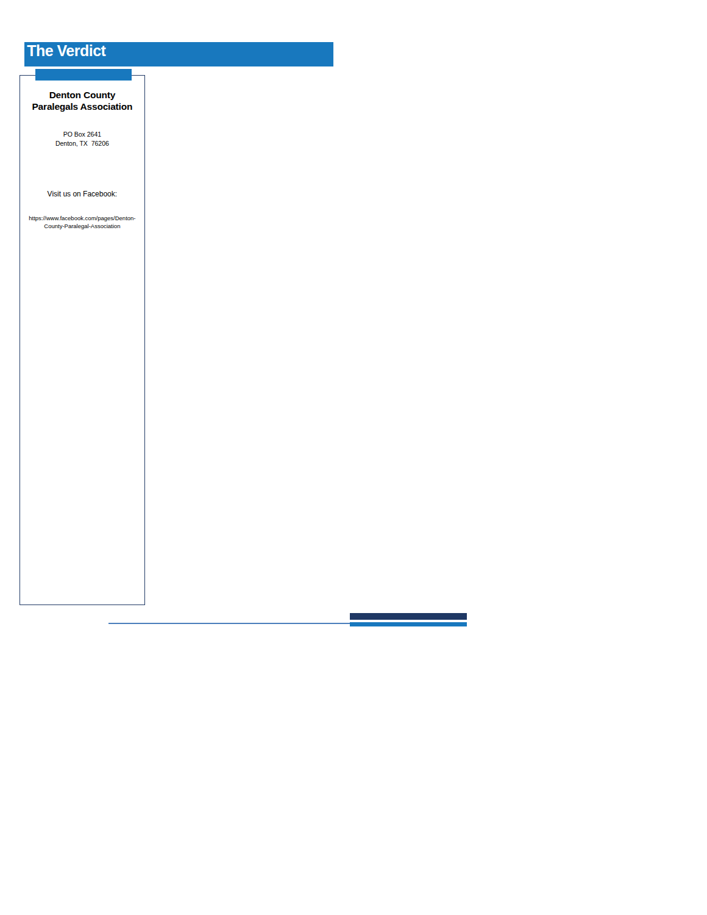The Verdict
Page 11 of 11
Denton County
Paralegals Association
PO Box 2641
Denton, TX 76206
Visit us on Facebook:
https://www.facebook.com/pages/Denton-County-Paralegal-Association